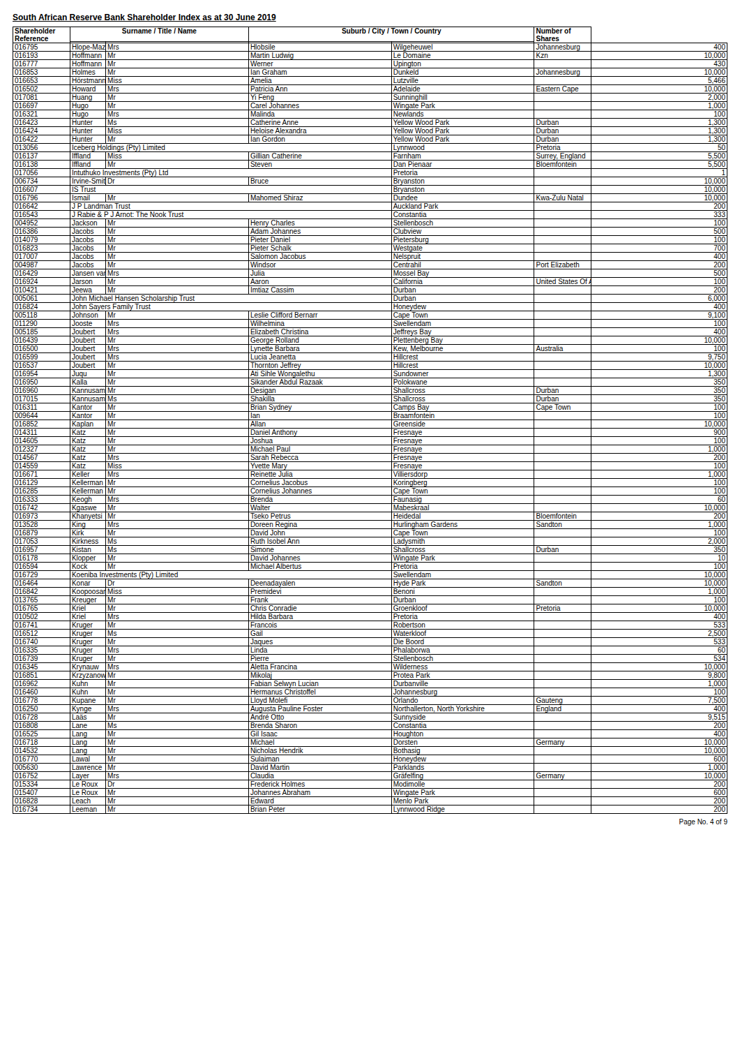South African Reserve Bank Shareholder Index as at 30 June 2019
| Shareholder Reference | Surname / Title / Name | Suburb / City / Town / Country | Number of Shares |
| --- | --- | --- | --- |
| 016795 | Hlope-Mazibuko | Mrs | Hlobsile | Wilgeheuwel | Johannesburg | 400 |
| 016193 | Hoffmann | Mr | Martin Ludwig | Le Domaine | Kzn | 10,000 |
| 016777 | Hoffmann | Mr | Werner | Upington | | 430 |
| 016853 | Holmes | Mr | Ian Graham | Dunkeld | Johannesburg | 10,000 |
| 016653 | Hörstmann | Miss | Amelia | Lutzville | | 5,466 |
| 016502 | Howard | Mrs | Patricia Ann | Adelaide | Eastern Cape | 10,000 |
| 017081 | Huang | Mr | Yi Feng | Sunninghill | | 2,000 |
| 016697 | Hugo | Mr | Carel Johannes | Wingate Park | | 1,000 |
| 016321 | Hugo | Mrs | Malinda | Newlands | | 100 |
| 016423 | Hunter | Ms | Catherine Anne | Yellow Wood Park | Durban | 1,300 |
| 016424 | Hunter | Miss | Heloise Alexandra | Yellow Wood Park | Durban | 1,300 |
| 016422 | Hunter | Mr | Ian Gordon | Yellow Wood Park | Durban | 1,300 |
| 013056 | Iceberg Holdings (Pty) Limited | Lynnwood | Pretoria | 50 |
| 016137 | Iffland | Miss | Gillian Catherine | Farnham | Surrey, England | 5,500 |
| 016138 | Iffland | Mr | Steven | Dan Pienaar | Bloemfontein | 5,500 |
| 017056 | Intuthuko Investments (Pty) Ltd | Pretoria | | 1 |
| 006734 | Irvine-Smith | Dr | Bruce | Bryanston | | 10,000 |
| 016607 | IS Trust | Bryanston | | 10,000 |
| 016796 | Ismail | Mr | Mahomed Shiraz | Dundee | Kwa-Zulu Natal | 10,000 |
| 016642 | J P Landman Trust | Auckland Park | | 200 |
| 016543 | J Rabie & P J Arnot: The Nook Trust | Constantia | | 333 |
| 004952 | Jackson | Mr | Henry Charles | Stellenbosch | | 100 |
| 016386 | Jacobs | Mr | Adam Johannes | Clubview | | 500 |
| 014079 | Jacobs | Mr | Pieter Daniel | Pietersburg | | 100 |
| 016823 | Jacobs | Mr | Pieter Schalk | Westgate | | 700 |
| 017007 | Jacobs | Mr | Salomon Jacobus | Nelspruit | | 400 |
| 004987 | Jacobs | Mr | Windsor | Centrahil | Port Elizabeth | 200 |
| 016429 | Jansen van Rensburg | Mrs | Julia | Mossel Bay | | 500 |
| 016924 | Jarson | Mr | Aaron | California | United States Of America | 100 |
| 010421 | Jeewa | Mr | Imtiaz Cassim | Durban | | 200 |
| 005061 | John Michael Hansen Scholarship Trust | Durban | | 6,000 |
| 016824 | John Sayers Family Trust | Honeydew | | 400 |
| 005118 | Johnson | Mr | Leslie Clifford Bernarr | Cape Town | | 9,100 |
| 011290 | Jooste | Mrs | Wilhelmina | Swellendam | | 100 |
| 005185 | Joubert | Mrs | Elizabeth Christina | Jeffreys Bay | | 400 |
| 016439 | Joubert | Mr | George Rolland | Plettenberg Bay | | 10,000 |
| 016500 | Joubert | Mrs | Lynette Barbara | Kew, Melbourne | Australia | 100 |
| 016599 | Joubert | Mrs | Lucia Jeanetta | Hillcrest | | 9,750 |
| 016537 | Joubert | Mr | Thornton Jeffrey | Hillcrest | | 10,000 |
| 016954 | Juqu | Mr | Ati Sihle Wongalethu | Sundowner | | 1,300 |
| 016950 | Kalla | Mr | Sikander Abdul Razaak | Polokwane | | 350 |
| 016960 | Kannusamy | Mr | Desigan | Shallcross | Durban | 350 |
| 017015 | Kannusamy | Ms | Shakilla | Shallcross | Durban | 350 |
| 016311 | Kantor | Mr | Brian Sydney | Camps Bay | Cape Town | 100 |
| 009644 | Kantor | Mr | Ian | Braamfontein | | 100 |
| 016852 | Kaplan | Mr | Allan | Greenside | | 10,000 |
| 014311 | Katz | Mr | Daniel Anthony | Fresnaye | | 900 |
| 014605 | Katz | Mr | Joshua | Fresnaye | | 100 |
| 012327 | Katz | Mr | Michael Paul | Fresnaye | | 1,000 |
| 014567 | Katz | Mrs | Sarah Rebecca | Fresnaye | | 200 |
| 014559 | Katz | Miss | Yvette Mary | Fresnaye | | 100 |
| 016671 | Keller | Mrs | Reinette Julia | Villiersdorp | | 1,000 |
| 016129 | Kellerman | Mr | Cornelius Jacobus | Koringberg | | 100 |
| 016285 | Kellerman | Mr | Cornelius Johannes | Cape Town | | 100 |
| 016333 | Keogh | Mrs | Brenda | Faunasig | | 60 |
| 016742 | Kgaswe | Mr | Walter | Mabeskraal | | 10,000 |
| 016973 | Khanyetsi | Mr | Tseko Petrus | Heidedal | Bloemfontein | 200 |
| 013528 | King | Mrs | Doreen Regina | Hurlingham Gardens | Sandton | 1,000 |
| 016879 | Kirk | Mr | David John | Cape Town | | 100 |
| 017053 | Kirkness | Ms | Ruth Isobel Ann | Ladysmith | | 2,000 |
| 016957 | Kistan | Ms | Simone | Shallcross | Durban | 350 |
| 016178 | Klopper | Mr | David Johannes | Wingate Park | | 10 |
| 016594 | Kock | Mr | Michael Albertus | Pretoria | | 100 |
| 016729 | Koeniba Investments (Pty) Limited | Swellendam | | 10,000 |
| 016464 | Konar | Dr | Deenadayalen | Hyde Park | Sandton | 10,000 |
| 016842 | Koopoosamy | Miss | Premidevi | Benoni | | 1,000 |
| 013765 | Kreuger | Mr | Frank | Durban | | 100 |
| 016765 | Kriel | Mr | Chris Conradie | Groenkloof | Pretoria | 10,000 |
| 010502 | Kriel | Mrs | Hilda Barbara | Pretoria | | 400 |
| 016741 | Kruger | Mr | Francois | Robertson | | 533 |
| 016512 | Kruger | Ms | Gail | Waterkloof | | 2,500 |
| 016740 | Kruger | Mr | Jaques | Die Boord | | 533 |
| 016335 | Kruger | Mrs | Linda | Phalaborwa | | 60 |
| 016739 | Kruger | Mr | Pierre | Stellenbosch | | 534 |
| 016345 | Krynauw | Mrs | Aletta Francina | Wilderness | | 10,000 |
| 016851 | Krzyzanowski | Mr | Mikolaj | Protea Park | | 9,800 |
| 016962 | Kuhn | Mr | Fabian Selwyn Lucian | Durbanville | | 1,000 |
| 016460 | Kuhn | Mr | Hermanus Christoffel | Johannesburg | | 100 |
| 016778 | Kupane | Mr | Lloyd Molefi | Orlando | Gauteng | 7,500 |
| 016250 | Kynge | Mrs | Augusta Pauline Foster | Northallerton, North Yorkshire | England | 400 |
| 016728 | Laäs | Mr | André Otto | Sunnyside | | 9,515 |
| 016808 | Lane | Ms | Brenda Sharon | Constantia | | 200 |
| 016525 | Lang | Mr | Gil Isaac | Houghton | | 400 |
| 016718 | Lang | Mr | Michael | Dorsten | Germany | 10,000 |
| 014532 | Lang | Mr | Nicholas Hendrik | Bothasig | | 10,000 |
| 016770 | Lawal | Mr | Sulaiman | Honeydew | | 600 |
| 005630 | Lawrence | Mr | David Martin | Parklands | | 1,000 |
| 016752 | Layer | Mrs | Claudia | Gräfelfing | Germany | 10,000 |
| 015334 | Le Roux | Dr | Frederick Holmes | Modimolle | | 200 |
| 015407 | Le Roux | Mr | Johannes Abraham | Wingate Park | | 600 |
| 016828 | Leach | Mr | Edward | Menlo Park | | 200 |
| 016734 | Leeman | Mr | Brian Peter | Lynnwood Ridge | | 200 |
Page No. 4 of 9